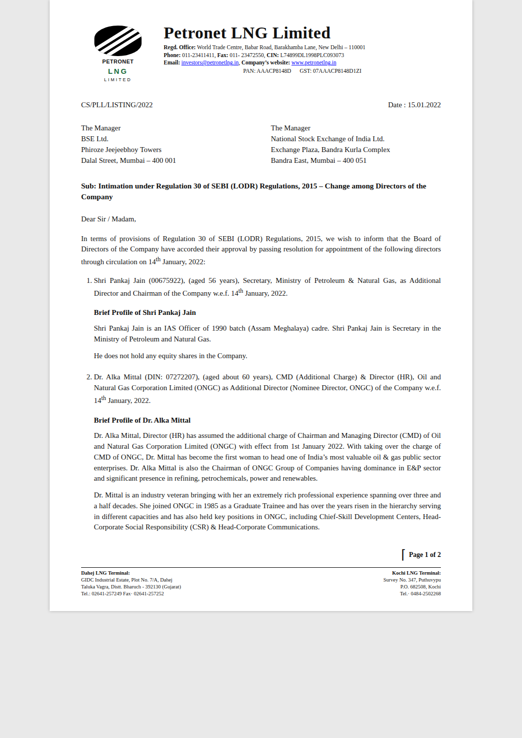PETRONET
LNG
LIMITED
Petronet LNG Limited
Regd. Office: World Trade Centre, Babar Road, Barakhamba Lane, New Delhi – 110001
Phone: 011-23411411, Fax: 011- 23472550, CIN: L74899DL1998PLC093073
Email: investors@petronetlng.in, Company’s website: www.petronetlng.in PAN: AAACP8148D GST: 07AAACP8148D1ZI
CS/PLL/LISTING/2022
Date : 15.01.2022
The Manager
BSE Ltd.
Phiroze Jeejeebhoy Towers
Dalal Street, Mumbai – 400 001
The Manager
National Stock Exchange of India Ltd.
Exchange Plaza, Bandra Kurla Complex
Bandra East, Mumbai – 400 051
Sub: Intimation under Regulation 30 of SEBI (LODR) Regulations, 2015 – Change among Directors of the Company
Dear Sir / Madam,
In terms of provisions of Regulation 30 of SEBI (LODR) Regulations, 2015, we wish to inform that the Board of Directors of the Company have accorded their approval by passing resolution for appointment of the following directors through circulation on 14th January, 2022:
Shri Pankaj Jain (00675922), (aged 56 years), Secretary, Ministry of Petroleum & Natural Gas, as Additional Director and Chairman of the Company w.e.f. 14th January, 2022.
Brief Profile of Shri Pankaj Jain
Shri Pankaj Jain is an IAS Officer of 1990 batch (Assam Meghalaya) cadre. Shri Pankaj Jain is Secretary in the Ministry of Petroleum and Natural Gas.
He does not hold any equity shares in the Company.
Dr. Alka Mittal (DIN: 07272207), (aged about 60 years), CMD (Additional Charge) & Director (HR), Oil and Natural Gas Corporation Limited (ONGC) as Additional Director (Nominee Director, ONGC) of the Company w.e.f. 14th January, 2022.
Brief Profile of Dr. Alka Mittal
Dr. Alka Mittal, Director (HR) has assumed the additional charge of Chairman and Managing Director (CMD) of Oil and Natural Gas Corporation Limited (ONGC) with effect from 1st January 2022. With taking over the charge of CMD of ONGC, Dr. Mittal has become the first woman to head one of India’s most valuable oil & gas public sector enterprises. Dr. Alka Mittal is also the Chairman of ONGC Group of Companies having dominance in E&P sector and significant presence in refining, petrochemicals, power and renewables.
Dr. Mittal is an industry veteran bringing with her an extremely rich professional experience spanning over three and a half decades. She joined ONGC in 1985 as a Graduate Trainee and has over the years risen in the hierarchy serving in different capacities and has also held key positions in ONGC, including Chief-Skill Development Centers, Head-Corporate Social Responsibility (CSR) & Head-Corporate Communications.
⌈Page 1 of 2
Dahej LNG Terminal:
GIDC Industrial Estate, Plot No. 7/A, Dahej
Taluka Vagra, Distt. Bharuch - 392130 (Gujarat)
Tel.: 02641-257249 Fax· 02641-257252
Kochi LNG Terminal:
Survey No. 347, Puthuvypu
P.O. 682508, Kochi
Tel.· 0484-2502268